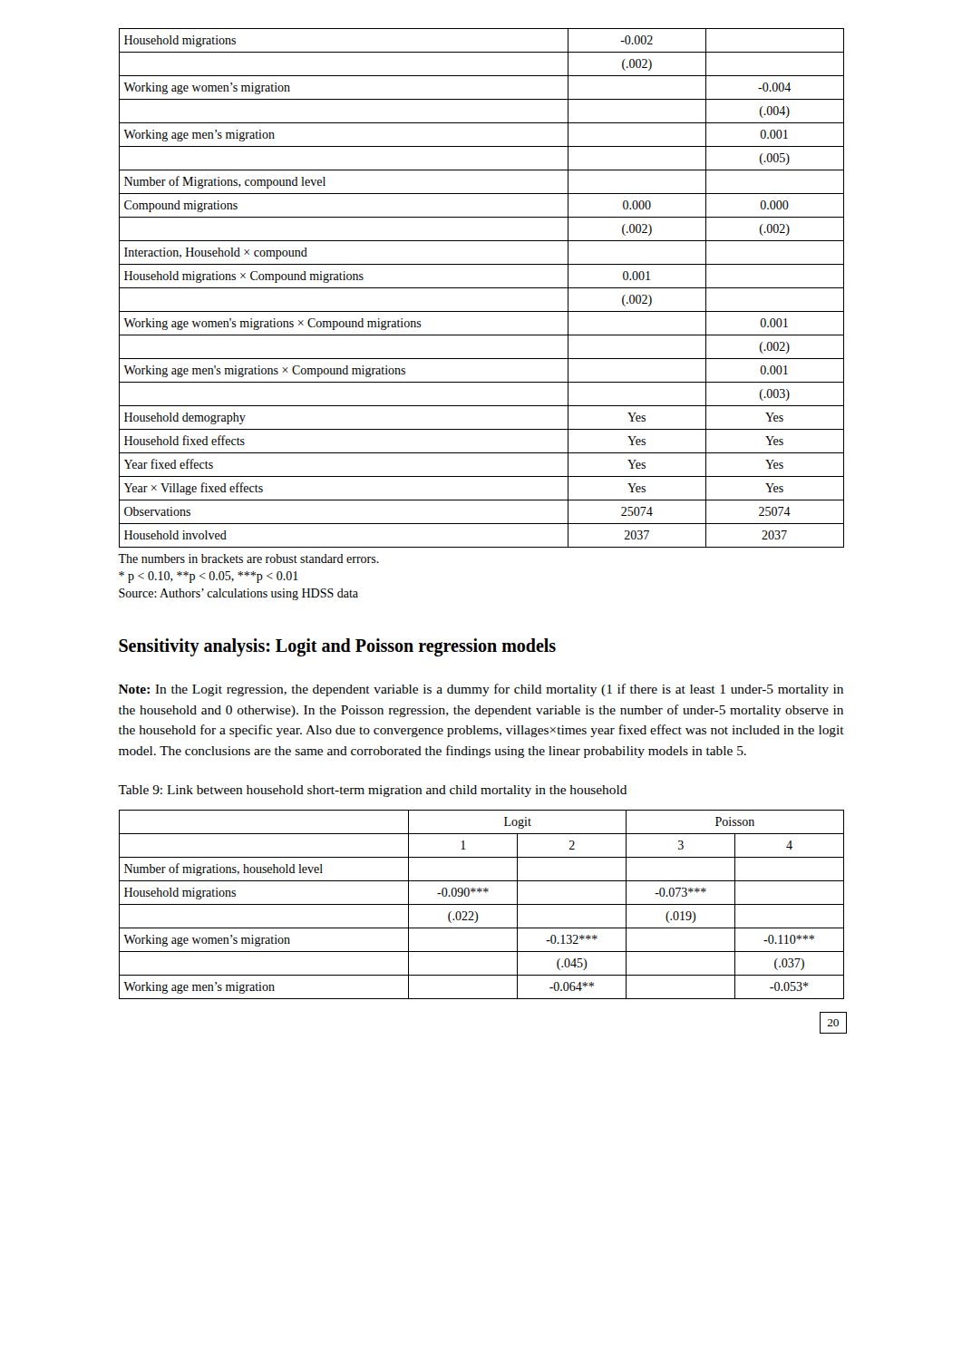| Household migrations | -0.002 | |
| | (.002) | |
| Working age women’s migration | | -0.004 |
| | | (.004) |
| Working age men’s migration | | 0.001 |
| | | (.005) |
| Number of Migrations, compound level | | |
| Compound migrations | 0.000 | 0.000 |
| | (.002) | (.002) |
| Interaction, Household × compound | | |
| Household migrations × Compound migrations | 0.001 | |
| | (.002) | |
| Working age women's migrations × Compound migrations | | 0.001 |
| | | (.002) |
| Working age men's migrations × Compound migrations | | 0.001 |
| | | (.003) |
| Household demography | Yes | Yes |
| Household fixed effects | Yes | Yes |
| Year fixed effects | Yes | Yes |
| Year × Village fixed effects | Yes | Yes |
| Observations | 25074 | 25074 |
| Household involved | 2037 | 2037 |
The numbers in brackets are robust standard errors.
* p < 0.10, **p < 0.05, ***p < 0.01
Source: Authors’ calculations using HDSS data
Sensitivity analysis: Logit and Poisson regression models
Note: In the Logit regression, the dependent variable is a dummy for child mortality (1 if there is at least 1 under-5 mortality in the household and 0 otherwise). In the Poisson regression, the dependent variable is the number of under-5 mortality observe in the household for a specific year. Also due to convergence problems, villages×times year fixed effect was not included in the logit model. The conclusions are the same and corroborated the findings using the linear probability models in table 5.
Table 9: Link between household short-term migration and child mortality in the household
| | Logit | Poisson |
| | 1 | 2 | 3 | 4 |
| Number of migrations, household level | | | | |
| Household migrations | -0.090*** | | -0.073*** | |
| | (.022) | | (.019) | |
| Working age women’s migration | | -0.132*** | | -0.110*** |
| | | (.045) | | (.037) |
| Working age men’s migration | | -0.064** | | -0.053* |
20